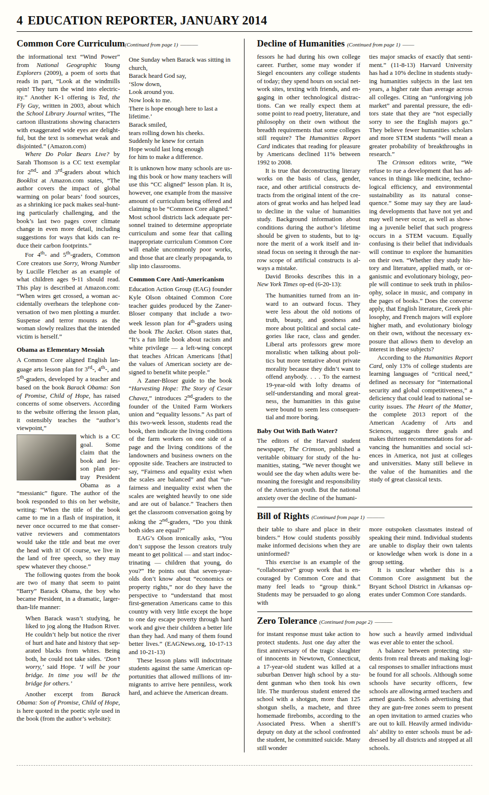4 EDUCATION REPORTER, JANUARY 2014
Common Core Curriculum(Continued from page 1) ———
the informational text “Wind Power” from National Geographic Young Explorers (2009), a poem of sorts that reads in part, “Look at the windmills spin! They turn the wind into electricity.” Another K-1 offering is Ted, the Fly Guy, written in 2003, about which the School Library Journal writes, “The cartoon illustrations showing characters with exaggerated wide eyes are delightful, but the text is somewhat weak and disjointed.” (Amazon.com)
Where Do Polar Bears Live? by Sarah Thomson is a CC text exemplar for 2nd- and 3rd-graders about which Booklist at Amazon.com states, “The author covers the impact of global warming on polar bears’ food sources, as a shrinking ice pack makes seal-hunting particularly challenging, and the book’s last two pages cover climate change in even more detail, including suggestions for ways that kids can reduce their carbon footprints.”
For 4th- and 5th-graders, Common Core creators use Sorry, Wrong Number by Lucille Fletcher as an example of what children ages 9-11 should read. This play is described at Amazon.com: “When wires get crossed, a woman accidentally overhears the telephone conversation of two men plotting a murder. Suspense and terror mounts as the woman slowly realizes that the intended victim is herself.”
Obama as Elementary Messiah
A Common Core aligned English language arts lesson plan for 3rd-, 4th-, and 5th-graders, developed by a teacher and based on the book Barack Obama: Son of Promise, Child of Hope, has raised concerns of some observers. According to the website offering the lesson plan, it ostensibly teaches the “author’s viewpoint,”
which is a CC goal. Some claim that the book and lesson plan portray President Obama as a “messianic” figure. The author of the book responded to this on her website, writing: “When the title of the book came to me in a flash of inspiration, it never once occurred to me that conservative reviewers and commentators would take the title and beat me over the head with it! Of course, we live in the land of free speech, so they may spew whatever they choose.”
The following quotes from the book are two of many that seem to paint “Barry” Barack Obama, the boy who became President, in a dramatic, larger-than-life manner:
When Barack wasn’t studying, he liked to jog along the Hudson River. He couldn’t help but notice the river of hurt and hate and history that separated blacks from whites. Being both, he could not take sides. ‘Don’t worry,’ said Hope. ‘I will be your bridge. In time you will be the bridge for others.’
Another excerpt from Barack Obama: Son of Promise, Child of Hope, is here quoted in the poetic style used in the book (from the author’s website):
One Sunday when Barack was sitting in church,
Barack heard God say,
‘Slow down,
Look around you.
Now look to me.
There is hope enough here to last a lifetime.’
Barack smiled,
tears rolling down his cheeks.
Suddenly he knew for certain
Hope would last long enough
for him to make a difference.
It is unknown how many schools are using this book or how many teachers will use this “CC aligned” lesson plan. It is, however, one example from the massive amount of curriculum being offered and claiming to be “Common Core aligned.” Most school districts lack adequate personnel trained to determine appropriate curriculum and some fear that calling inappropriate curriculum Common Core will enable uncommonly poor works, and those that are clearly propaganda, to slip into classrooms.
Common Core Anti-Americanism
Education Action Group (EAG) founder Kyle Olson obtained Common Core teacher guides produced by the Zaner-Bloser company that include a two-week lesson plan for 4th-graders using the book The Jacket. Olson states that, “It’s a fun little book about racism and white privilege — a left-wing concept that teaches African Americans [that] the values of American society are designed to benefit white people.”
A Zaner-Bloser guide to the book “Harvesting Hope: The Story of Cesar Chavez,” introduces 2nd-graders to the founder of the United Farm Workers union and “equality lessons.” As part of this two-week lesson, students read the book, then indicate the living conditions of the farm workers on one side of a page and the living conditions of the landowners and business owners on the opposite side. Teachers are instructed to say, “Fairness and equality exist when the scales are balanced” and that “unfairness and inequality exist when the scales are weighted heavily to one side and are out of balance.” Teachers then get the classroom conversation going by asking the 2nd-graders, “Do you think both sides are equal?”
EAG’s Olson ironically asks, “You don’t suppose the lesson creators truly meant to get political — and start indoctrinating — children that young, do you?” He points out that seven-year-olds don’t know about “economics or property rights,” nor do they have the perspective to “understand that most first-generation Americans came to this country with very little except the hope to one day escape poverty through hard work and give their children a better life than they had. And many of them found better lives.” (EAGNews.org, 10-17-13 and 10-21-13)
These lesson plans will indoctrinate students against the same American opportunities that allowed millions of immigrants to arrive here penniless, work hard, and achieve the American dream.
Decline of Humanities (Continued from page 1) ——
fessors he had during his own college career. Further, some may wonder if Siegel encounters any college students of today; they spend hours on social network sites, texting with friends, and engaging in other technological distractions. Can we really expect them at some point to read poetry, literature, and philosophy on their own without the breadth requirements that some colleges still require? The Humanities Report Card indicates that reading for pleasure by Americans declined 11% between 1992 to 2008.
It is true that deconstructing literary works on the basis of class, gender, race, and other artificial constructs detracts from the original intent of the creators of great works and has helped lead to decline in the value of humanities study. Background information about conditions during the author’s lifetime should be given to students, but to ignore the merit of a work itself and instead focus on seeing it through the narrow scope of artificial constructs is always a mistake.
David Brooks describes this in a New York Times op-ed (6-20-13):
The humanities turned from an inward to an outward focus. They were less about the old notions of truth, beauty, and goodness and more about political and social categories like race, class and gender. Liberal arts professors grew more moralistic when talking about politics but more tentative about private morality because they didn’t want to offend anybody. . . . To the earnest 19-year-old with lofty dreams of self-understanding and moral greatness, the humanities in this guise were bound to seem less consequential and more boring.
Baby Out With Bath Water?
The editors of the Harvard student newspaper, The Crimson, published a veritable obituary for study of the humanities, stating, “We never thought we would see the day when adults were bemoaning the foresight and responsibility of the American youth. But the national anxiety over the decline of the humani-
ties major smacks of exactly that sentiment.” (11-8-13) Harvard University has had a 10% decline in students studying humanities subjects in the last ten years, a higher rate than average across all colleges. Citing an “unforgiving job market” and parental pressure, the editors state that they are “not especially sorry to see the English majors go.” They believe fewer humanities scholars and more STEM students “will mean a greater probability of breakthroughs in research.”
The Crimson editors write, “We refuse to rue a development that has advances in things like medicine, technological efficiency, and environmental sustainability as its natural consequence.” Some may say they are lauding developments that have not yet and may well never occur, as well as showing a juvenile belief that such progress occurs in a STEM vacuum. Equally confusing is their belief that individuals will continue to explore the humanities on their own. “Whether they study history and literature, applied math, or organismic and evolutionary biology, people will continue to seek truth in philosophy, solace in music, and company in the pages of books.” Does the converse apply, that English literature, Greek philosophy, and French majors will explore higher math, and evolutionary biology on their own, without the necessary exposure that allows them to develop an interest in these subjects?
According to the Humanities Report Card, only 13% of college students are learning languages of “critical need,” defined as necessary for “international security and global competitiveness,” a deficiency that could lead to national security issues. The Heart of the Matter, the complete 2013 report of the American Academy of Arts and Sciences, suggests three goals and makes thirteen recommendations for advancing the humanities and social sciences in America, not just at colleges and universities. Many still believe in the value of the humanities and the study of great classical texts.
Bill of Rights (Continued from page 1) ———
their table to share and place in their binders.” How could students possibly make informed decisions when they are uninformed?
This exercise is an example of the “collaborative” group work that is encouraged by Common Core and that many feel leads to “group think.” Students may be persuaded to go along with
more outspoken classmates instead of speaking their mind. Individual students are unable to display their own talents or knowledge when work is done in a group setting.
It is unclear whether this is a Common Core assignment but the Bryant School District in Arkansas operates under Common Core standards.
Zero Tolerance (Continued from page 2) ———
for instant response must take action to protect students. Just one day after the first anniversary of the tragic slaughter of innocents in Newtown, Connecticut, a 17-year-old student was killed at a suburban Denver high school by a student gunman who then took his own life. The murderous student entered the school with a shotgun, more than 125 shotgun shells, a machete, and three homemade firebombs, according to the Associated Press. When a sheriff’s deputy on duty at the school confronted the student, he committed suicide. Many still wonder
how such a heavily armed individual was ever able to enter the school.
A balance between protecting students from real threats and making logical responses to smaller infractions must be found for all schools. Although some schools have security officers, few schools are allowing armed teachers and armed guards. Schools advertising that they are gun-free zones seem to present an open invitation to armed crazies who are out to kill. Heavily armed individuals’ ability to enter schools must be addressed by all districts and stopped at all schools.